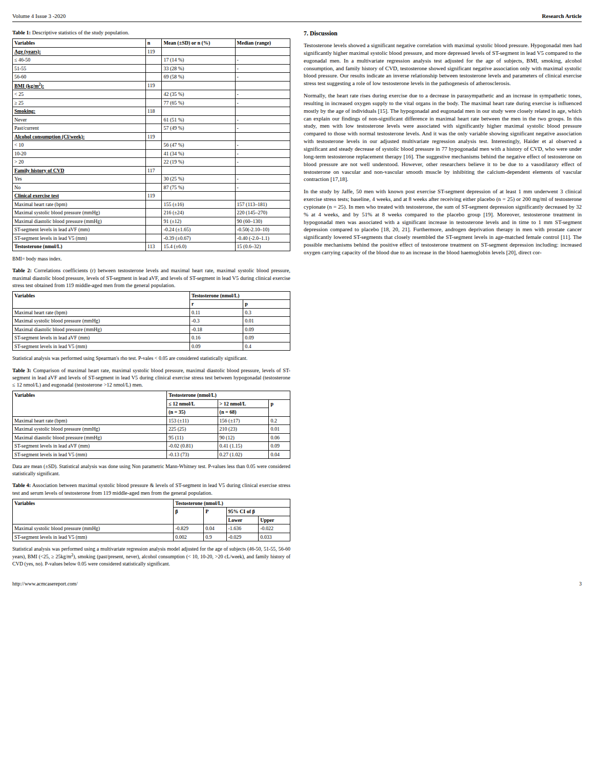Volume 4 Issue 3 -2020
Research Article
Table 1: Descriptive statistics of the study population.
| Variables | n | Mean (±SD) or n (%) | Median (range) |
| --- | --- | --- | --- |
| Age (years): | 119 | | |
| ≤ 46-50 | | 17 (14 %) | - |
| 51-55 | | 33 (28 %) | - |
| 56-60 | | 69 (58 %) | - |
| BMI (kg/m 2 ): | 119 | | |
| < 25 | | 42 (35 %) | - |
| ≥ 25 | | 77 (65 %) | - |
| Smoking: | 118 | | |
| Never | | 61 (51 %) | - |
| Past/current | | 57 (49 %) | - |
| Alcohol consumption (Cl/week): | 119 | | |
| < 10 | | 56 (47 %) | - |
| 10-20 | | 41 (34 %) | - |
| > 20 | | 22 (19 %) | - |
| Family history of CVD | 117 | | |
| Yes | | 30 (25 %) | - |
| No | | 87 (75 %) | - |
| Clinical exercise test | 119 | | |
| Maximal heart rate (bpm) | | 155 (±16) | 157 (113–181) |
| Maximal systolic blood pressure (mmHg) | | 216 (±24) | 220 (145–270) |
| Maximal diastolic blood pressure (mmHg) | | 91 (±12) | 90 (60–130) |
| ST-segment levels in lead aVF (mm) | | -0.24 (±1.65) | -0.50(-2.10–10) |
| ST-segment levels in lead V5 (mm) | | -0.39 (±0.67) | -0.40 (-2.0–1.1) |
| Testosterone (nmol/L) | 113 | 15.4 (±6.0) | 15 (0.6–32) |
BMI= body mass index.
Table 2: Correlations coefficients (r) between testosterone levels and maximal heart rate, maximal systolic blood pressure, maximal diastolic blood pressure, levels of ST-segment in lead aVF, and levels of ST-segment in lead V5 during clinical exercise stress test obtained from 119 middle-aged men from the general population.
| Variables | Testosterone (nmol/L) |
| --- | --- |
| r | p |
| Maximal heart rate (bpm) | 0.11 | 0.3 |
| Maximal systolic blood pressure (mmHg) | -0.3 | 0.01 |
| Maximal diastolic blood pressure (mmHg) | -0.18 | 0.09 |
| ST-segment levels in lead aVF (mm) | 0.16 | 0.09 |
| ST-segment levels in lead V5 (mm) | 0.09 | 0.4 |
Statistical analysis was performed using Spearman's rho test. P-vales < 0.05 are considered statistically significant.
Table 3: Comparison of maximal heart rate, maximal systolic blood pressure, maximal diastolic blood pressure, levels of ST-segment in lead aVF and levels of ST-segment in lead V5 during clinical exercise stress test between hypogonadal (testosterone ≤ 12 nmol/L) and eugonadal (testosterone >12 nmol/L) men.
| Variables | Testosterone (nmol/L) |
| --- | --- |
| ≤ 12 nmol/L | > 12 nmol/L | p |
| (n = 35) | (n = 68) |
| Maximal heart rate (bpm) | 153 (±11) | 156 (±17) | 0.2 |
| Maximal systolic blood pressure (mmHg) | 225 (25) | 210 (23) | 0.01 |
| Maximal diastolic blood pressure (mmHg) | 95 (11) | 90 (12) | 0.06 |
| ST-segment levels in lead aVF (mm) | -0.02 (0.81) | 0.41 (1.15) | 0.09 |
| ST-segment levels in lead V5 (mm) | -0.13 (73) | 0.27 (1.02) | 0.04 |
Data are mean (±SD). Statistical analysis was done using Non parametric Mann-Whitney test. P-values less than 0.05 were considered statistically significant.
Table 4: Association between maximal systolic blood pressure & levels of ST-segment in lead V5 during clinical exercise stress test and serum levels of testosterone from 119 middle-aged men from the general population.
| Variables | Testosterone (nmol/L) |
| --- | --- |
| β | P | 95% CI of β |
| Lower | Upper |
| Maximal systolic blood pressure (mmHg) | -0.829 | 0.04 | -1.636 | -0.022 |
| ST-segment levels in lead V5 (mm) | 0.002 | 0.9 | -0.029 | 0.033 |
Statistical analysis was performed using a multivariate regression analysis model adjusted for the age of subjects (46-50, 51-55, 56-60 years), BMI (<25, ≥ 25kg/m2), smoking (past/present, never), alcohol consumption (< 10, 10-20, >20 cL/week), and family history of CVD (yes, no). P-values below 0.05 were considered statistically significant.
7. Discussion
Testosterone levels showed a significant negative correlation with maximal systolic blood pressure. Hypogonadal men had significantly higher maximal systolic blood pressure, and more depressed levels of ST-segment in lead V5 compared to the eugonadal men. In a multivariate regression analysis test adjusted for the age of subjects, BMI, smoking, alcohol consumption, and family history of CVD, testosterone showed significant negative association only with maximal systolic blood pressure. Our results indicate an inverse relationship between testosterone levels and parameters of clinical exercise stress test suggesting a role of low testosterone levels in the pathogenesis of atherosclerosis.
Normally, the heart rate rises during exercise due to a decrease in parasympathetic and an increase in sympathetic tones, resulting in increased oxygen supply to the vital organs in the body. The maximal heart rate during exercise is influenced mostly by the age of individuals [15]. The hypogonadal and eugonadal men in our study were closely related in age, which can explain our findings of non-significant difference in maximal heart rate between the men in the two groups. In this study, men with low testosterone levels were associated with significantly higher maximal systolic blood pressure compared to those with normal testosterone levels. And it was the only variable showing significant negative association with testosterone levels in our adjusted multivariate regression analysis test. Interestingly, Haider et al observed a significant and steady decrease of systolic blood pressure in 77 hypogonadal men with a history of CVD, who were under long-term testosterone replacement therapy [16]. The suggestive mechanisms behind the negative effect of testosterone on blood pressure are not well understood. However, other researchers believe it to be due to a vasodilatory effect of testosterone on vascular and non-vascular smooth muscle by inhibiting the calcium-dependent elements of vascular contraction [17,18].
In the study by Jaffe, 50 men with known post exercise ST-segment depression of at least 1 mm underwent 3 clinical exercise stress tests; baseline, 4 weeks, and at 8 weeks after receiving either placebo (n = 25) or 200 mg/ml of testosterone cypionate (n = 25). In men who treated with testosterone, the sum of ST-segment depression significantly decreased by 32 % at 4 weeks, and by 51% at 8 weeks compared to the placebo group [19]. Moreover, testosterone treatment in hypogonadal men was associated with a significant increase in testosterone levels and in time to 1 mm ST-segment depression compared to placebo [18, 20, 21]. Furthermore, androgen deprivation therapy in men with prostate cancer significantly lowered ST-segments that closely resembled the ST-segment levels in age-matched female control [11]. The possible mechanisms behind the positive effect of testosterone treatment on ST-segment depression including: increased oxygen carrying capacity of the blood due to an increase in the blood haemoglobin levels [20], direct cor-
http://www.acmcasereport.com/
3